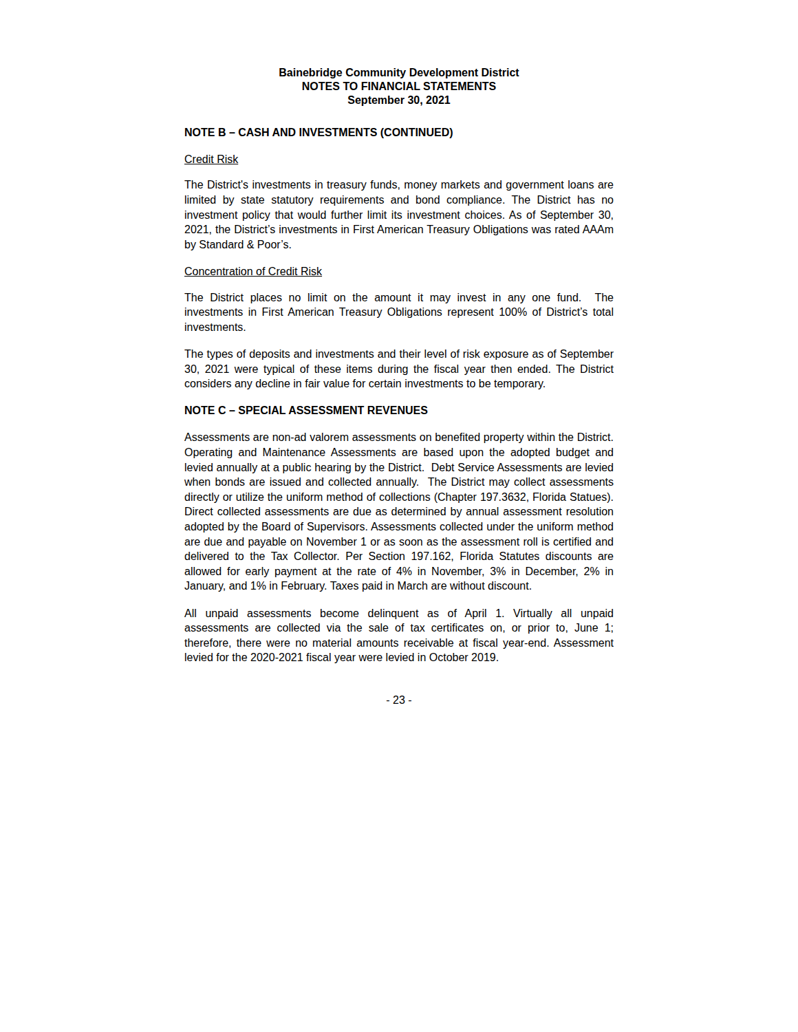Bainebridge Community Development District
NOTES TO FINANCIAL STATEMENTS
September 30, 2021
NOTE B – CASH AND INVESTMENTS (CONTINUED)
Credit Risk
The District's investments in treasury funds, money markets and government loans are limited by state statutory requirements and bond compliance. The District has no investment policy that would further limit its investment choices. As of September 30, 2021, the District’s investments in First American Treasury Obligations was rated AAAm by Standard & Poor’s.
Concentration of Credit Risk
The District places no limit on the amount it may invest in any one fund. The investments in First American Treasury Obligations represent 100% of District’s total investments.
The types of deposits and investments and their level of risk exposure as of September 30, 2021 were typical of these items during the fiscal year then ended. The District considers any decline in fair value for certain investments to be temporary.
NOTE C – SPECIAL ASSESSMENT REVENUES
Assessments are non-ad valorem assessments on benefited property within the District. Operating and Maintenance Assessments are based upon the adopted budget and levied annually at a public hearing by the District. Debt Service Assessments are levied when bonds are issued and collected annually. The District may collect assessments directly or utilize the uniform method of collections (Chapter 197.3632, Florida Statues). Direct collected assessments are due as determined by annual assessment resolution adopted by the Board of Supervisors. Assessments collected under the uniform method are due and payable on November 1 or as soon as the assessment roll is certified and delivered to the Tax Collector. Per Section 197.162, Florida Statutes discounts are allowed for early payment at the rate of 4% in November, 3% in December, 2% in January, and 1% in February. Taxes paid in March are without discount.
All unpaid assessments become delinquent as of April 1. Virtually all unpaid assessments are collected via the sale of tax certificates on, or prior to, June 1; therefore, there were no material amounts receivable at fiscal year-end. Assessment levied for the 2020-2021 fiscal year were levied in October 2019.
- 23 -